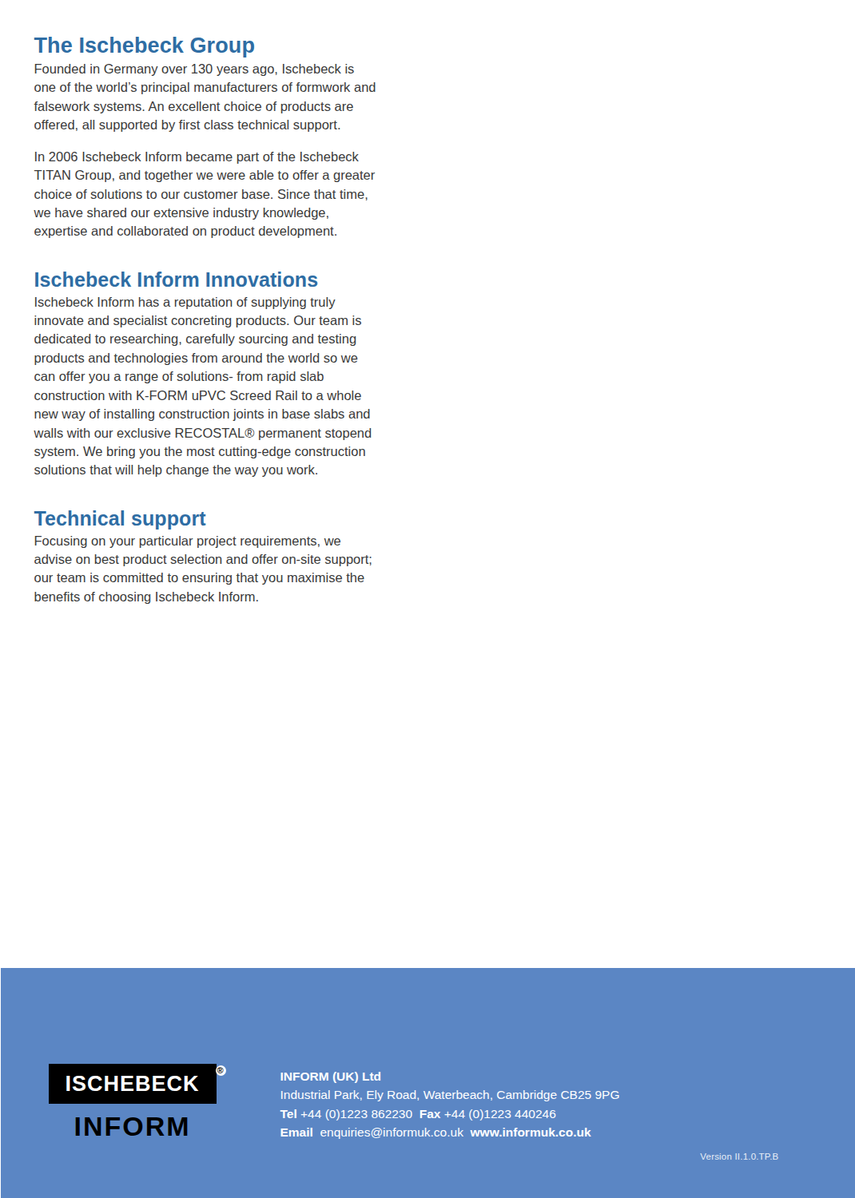The Ischebeck Group
Founded in Germany over 130 years ago, Ischebeck is one of the world’s principal manufacturers of formwork and falsework systems. An excellent choice of products are offered, all supported by first class technical support.
In 2006 Ischebeck Inform became part of the Ischebeck TITAN Group, and together we were able to offer a greater choice of solutions to our customer base. Since that time, we have shared our extensive industry knowledge, expertise and collaborated on product development.
Ischebeck Inform Innovations
Ischebeck Inform has a reputation of supplying truly innovate and specialist concreting products. Our team is dedicated to researching, carefully sourcing and testing products and technologies from around the world so we can offer you a range of solutions- from rapid slab construction with K-FORM uPVC Screed Rail to a whole new way of installing construction joints in base slabs and walls with our exclusive RECOSTAL® permanent stopend system. We bring you the most cutting-edge construction solutions that will help change the way you work.
Technical support
Focusing on your particular project requirements, we advise on best product selection and offer on-site support; our team is committed to ensuring that you maximise the benefits of choosing Ischebeck Inform.
ISCHEBECK®
INFORM
INFORM (UK) Ltd
Industrial Park, Ely Road, Waterbeach, Cambridge CB25 9PG
Tel +44 (0)1223 862230 Fax +44 (0)1223 440246
Email enquiries@informuk.co.uk www.informuk.co.uk
Version II.1.0.TP.B